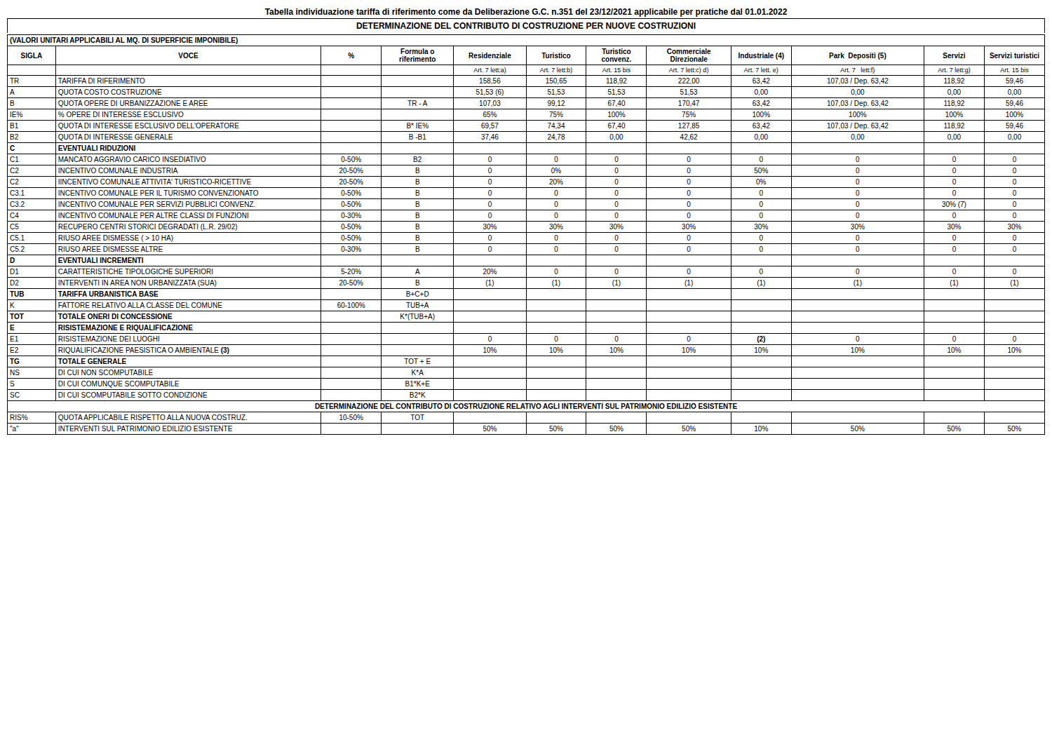Tabella individuazione tariffa di riferimento come da Deliberazione G.C. n.351 del 23/12/2021 applicabile per pratiche dal 01.01.2022
DETERMINAZIONE DEL CONTRIBUTO DI COSTRUZIONE PER NUOVE COSTRUZIONI
| (VALORI UNITARI APPLICABILI AL MQ. DI SUPERFICIE IMPONIBILE) |
| SIGLA | VOCE | % | Formula o riferimento | Residenziale | Turistico | Turistico convenz. | Commerciale Direzionale | Industriale (4) | Park Depositi (5) | Servizi | Servizi turistici |
| | | | | Art. 7 lett:a) | Art. 7 lett:b) | Art. 15 bis | Art. 7 lett:c) d) | Art. 7 lett. e) | Art. 7 lett:f) | Art. 7 lett:g) | Art. 15 bis |
| TR | TARIFFA DI RIFERIMENTO | | | 158,56 | 150,65 | 118,92 | 222,00 | 63,42 | 107,03 / Dep. 63,42 | 118,92 | 59,46 |
| A | QUOTA COSTO COSTRUZIONE | | | 51,53 (6) | 51,53 | 51,53 | 51,53 | 0,00 | 0,00 | 0,00 | 0,00 |
| B | QUOTA OPERE DI URBANIZZAZIONE E AREE | | TR - A | 107,03 | 99,12 | 67,40 | 170,47 | 63,42 | 107,03 / Dep. 63,42 | 118,92 | 59,46 |
| IE% | % OPERE DI INTERESSE ESCLUSIVO | | | 65% | 75% | 100% | 75% | 100% | 100% | 100% | 100% |
| B1 | QUOTA DI INTERESSE ESCLUSIVO DELL'OPERATORE | | B* IE% | 69,57 | 74,34 | 67,40 | 127,85 | 63,42 | 107,03 / Dep. 63,42 | 118,92 | 59,46 |
| B2 | QUOTA DI INTERESSE GENERALE | | B -B1 | 37,46 | 24,78 | 0,00 | 42,62 | 0,00 | 0,00 | 0,00 | 0,00 |
| C | EVENTUALI RIDUZIONI | | | | | | | | | | |
| C1 | MANCATO AGGRAVIO CARICO INSEDIATIVO | 0-50% | B2 | 0 | 0 | 0 | 0 | 0 | 0 | 0 | 0 |
| C2 | INCENTIVO COMUNALE INDUSTRIA | 20-50% | B | 0 | 0% | 0 | 0 | 50% | 0 | 0 | 0 |
| C2 | IINCENTIVO COMUNALE ATTIVITA' TURISTICO-RICETTIVE | 20-50% | B | 0 | 20% | 0 | 0 | 0% | 0 | 0 | 0 |
| C3.1 | INCENTIVO COMUNALE PER IL TURISMO CONVENZIONATO | 0-50% | B | 0 | 0 | 0 | 0 | 0 | 0 | 0 | 0 |
| C3.2 | INCENTIVO COMUNALE PER SERVIZI PUBBLICI CONVENZ. | 0-50% | B | 0 | 0 | 0 | 0 | 0 | 0 | 30% (7) | 0 |
| C4 | INCENTIVO COMUNALE PER ALTRE CLASSI DI FUNZIONI | 0-30% | B | 0 | 0 | 0 | 0 | 0 | 0 | 0 | 0 |
| C5 | RECUPERO CENTRI STORICI DEGRADATI (L.R. 29/02) | 0-50% | B | 30% | 30% | 30% | 30% | 30% | 30% | 30% | 30% |
| C5.1 | RIUSO AREE DISMESSE ( > 10 HA) | 0-50% | B | 0 | 0 | 0 | 0 | 0 | 0 | 0 | 0 |
| C5.2 | RIUSO AREE DISMESSE ALTRE | 0-30% | B | 0 | 0 | 0 | 0 | 0 | 0 | 0 | 0 |
| D | EVENTUALI INCREMENTI | | | | | | | | | | |
| D1 | CARATTERISTICHE TIPOLOGICHE SUPERIORI | 5-20% | A | 20% | 0 | 0 | 0 | 0 | 0 | 0 | 0 |
| D2 | INTERVENTI IN AREA NON URBANIZZATA (SUA) | 20-50% | B | (1) | (1) | (1) | (1) | (1) | (1) | (1) | (1) |
| TUB | TARIFFA URBANISTICA BASE | | B+C+D | | | | | | | | |
| K | FATTORE RELATIVO ALLA CLASSE DEL COMUNE | 60-100% | TUB+A | | | | | | | | |
| TOT | TOTALE ONERI DI CONCESSIONE | | K*(TUB+A) | | | | | | | | |
| E | RISISTEMAZIONE E RIQUALIFICAZIONE | | | | | | | | | | |
| E1 | RISISTEMAZIONE DEI LUOGHI | | | 0 | 0 | 0 | 0 | (2) | 0 | 0 | 0 |
| E2 | RIQUALIFICAZIONE PAESISTICA O AMBIENTALE (3) | | | 10% | 10% | 10% | 10% | 10% | 10% | 10% | 10% |
| TG | TOTALE GENERALE | | TOT + E | | | | | | | | |
| NS | DI CUI NON SCOMPUTABILE | | K*A | | | | | | | | |
| S | DI CUI COMUNQUE SCOMPUTABILE | | B1*K+E | | | | | | | | |
| SC | DI CUI SCOMPUTABILE SOTTO CONDIZIONE | | B2*K | | | | | | | | |
| DETERMINAZIONE DEL CONTRIBUTO DI COSTRUZIONE RELATIVO AGLI INTERVENTI SUL PATRIMONIO EDILIZIO ESISTENTE |
| RIS% | QUOTA APPLICABILE RISPETTO ALLA NUOVA COSTRUZ. | 10-50% | TOT | | | | | | | | |
| "a" | INTERVENTI SUL PATRIMONIO EDILIZIO ESISTENTE | | | 50% | 50% | 50% | 50% | 10% | 50% | 50% | 50% |